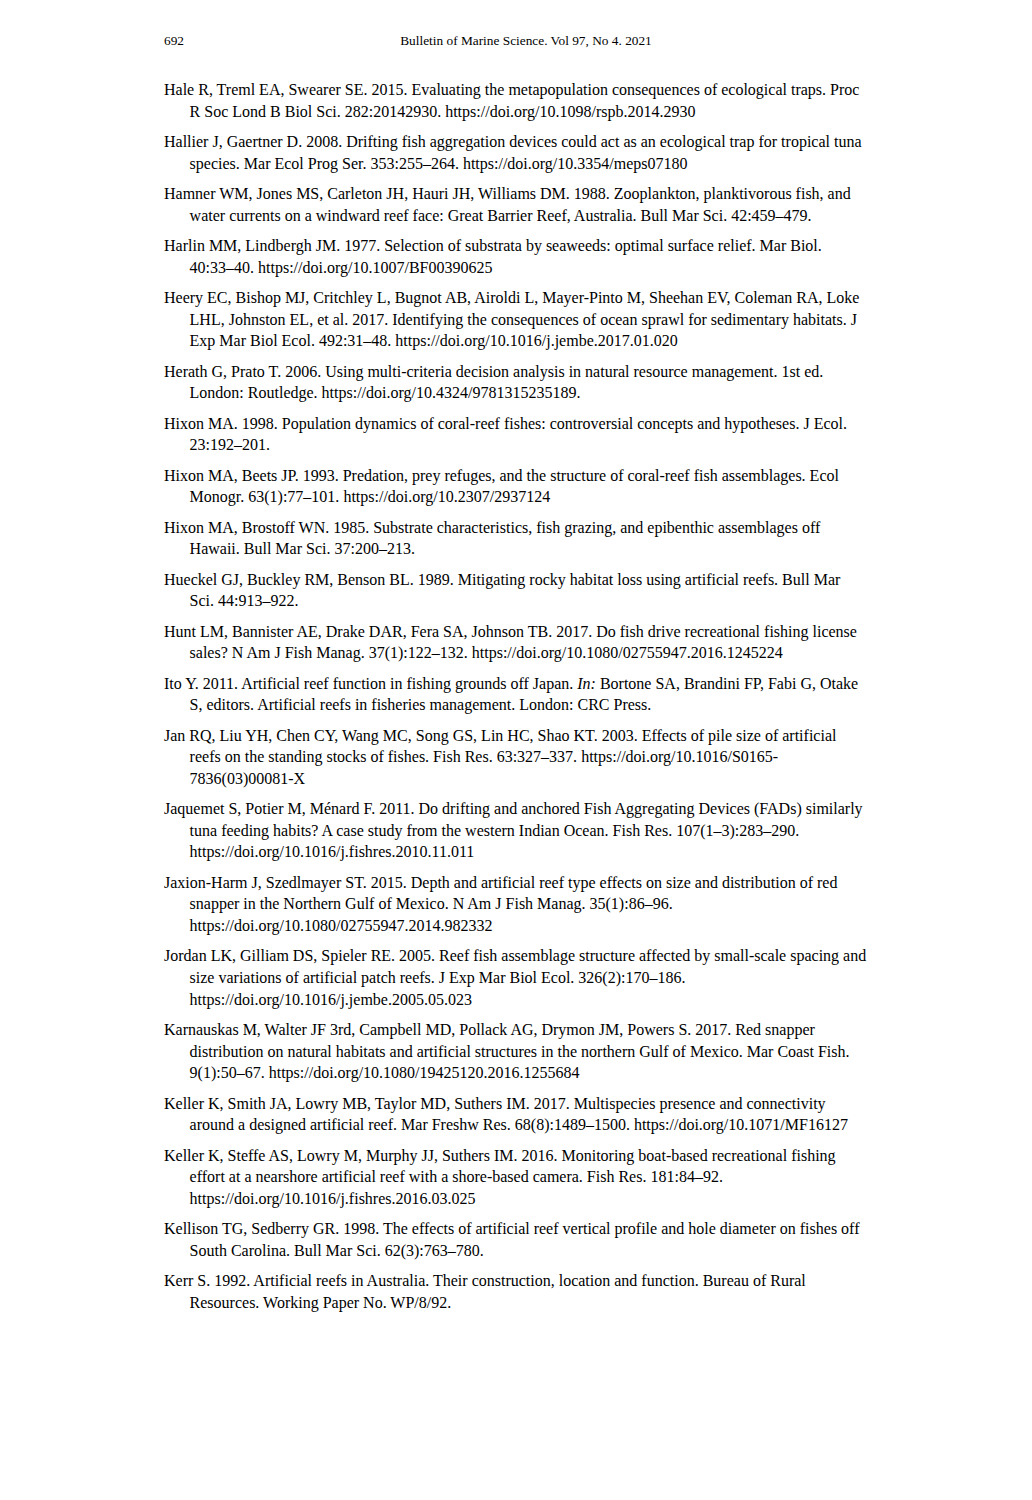692 Bulletin of Marine Science. Vol 97, No 4. 2021
Hale R, Treml EA, Swearer SE. 2015. Evaluating the metapopulation consequences of ecological traps. Proc R Soc Lond B Biol Sci. 282:20142930. https://doi.org/10.1098/rspb.2014.2930
Hallier J, Gaertner D. 2008. Drifting fish aggregation devices could act as an ecological trap for tropical tuna species. Mar Ecol Prog Ser. 353:255–264. https://doi.org/10.3354/meps07180
Hamner WM, Jones MS, Carleton JH, Hauri JH, Williams DM. 1988. Zooplankton, planktivorous fish, and water currents on a windward reef face: Great Barrier Reef, Australia. Bull Mar Sci. 42:459–479.
Harlin MM, Lindbergh JM. 1977. Selection of substrata by seaweeds: optimal surface relief. Mar Biol. 40:33–40. https://doi.org/10.1007/BF00390625
Heery EC, Bishop MJ, Critchley L, Bugnot AB, Airoldi L, Mayer-Pinto M, Sheehan EV, Coleman RA, Loke LHL, Johnston EL, et al. 2017. Identifying the consequences of ocean sprawl for sedimentary habitats. J Exp Mar Biol Ecol. 492:31–48. https://doi.org/10.1016/j.jembe.2017.01.020
Herath G, Prato T. 2006. Using multi-criteria decision analysis in natural resource management. 1st ed. London: Routledge. https://doi.org/10.4324/9781315235189.
Hixon MA. 1998. Population dynamics of coral-reef fishes: controversial concepts and hypotheses. J Ecol. 23:192–201.
Hixon MA, Beets JP. 1993. Predation, prey refuges, and the structure of coral-reef fish assemblages. Ecol Monogr. 63(1):77–101. https://doi.org/10.2307/2937124
Hixon MA, Brostoff WN. 1985. Substrate characteristics, fish grazing, and epibenthic assemblages off Hawaii. Bull Mar Sci. 37:200–213.
Hueckel GJ, Buckley RM, Benson BL. 1989. Mitigating rocky habitat loss using artificial reefs. Bull Mar Sci. 44:913–922.
Hunt LM, Bannister AE, Drake DAR, Fera SA, Johnson TB. 2017. Do fish drive recreational fishing license sales? N Am J Fish Manag. 37(1):122–132. https://doi.org/10.1080/02755947.2016.1245224
Ito Y. 2011. Artificial reef function in fishing grounds off Japan. In: Bortone SA, Brandini FP, Fabi G, Otake S, editors. Artificial reefs in fisheries management. London: CRC Press.
Jan RQ, Liu YH, Chen CY, Wang MC, Song GS, Lin HC, Shao KT. 2003. Effects of pile size of artificial reefs on the standing stocks of fishes. Fish Res. 63:327–337. https://doi.org/10.1016/S0165-7836(03)00081-X
Jaquemet S, Potier M, Ménard F. 2011. Do drifting and anchored Fish Aggregating Devices (FADs) similarly tuna feeding habits? A case study from the western Indian Ocean. Fish Res. 107(1–3):283–290. https://doi.org/10.1016/j.fishres.2010.11.011
Jaxion-Harm J, Szedlmayer ST. 2015. Depth and artificial reef type effects on size and distribution of red snapper in the Northern Gulf of Mexico. N Am J Fish Manag. 35(1):86–96. https://doi.org/10.1080/02755947.2014.982332
Jordan LK, Gilliam DS, Spieler RE. 2005. Reef fish assemblage structure affected by small-scale spacing and size variations of artificial patch reefs. J Exp Mar Biol Ecol. 326(2):170–186. https://doi.org/10.1016/j.jembe.2005.05.023
Karnauskas M, Walter JF 3rd, Campbell MD, Pollack AG, Drymon JM, Powers S. 2017. Red snapper distribution on natural habitats and artificial structures in the northern Gulf of Mexico. Mar Coast Fish. 9(1):50–67. https://doi.org/10.1080/19425120.2016.1255684
Keller K, Smith JA, Lowry MB, Taylor MD, Suthers IM. 2017. Multispecies presence and connectivity around a designed artificial reef. Mar Freshw Res. 68(8):1489–1500. https://doi.org/10.1071/MF16127
Keller K, Steffe AS, Lowry M, Murphy JJ, Suthers IM. 2016. Monitoring boat-based recreational fishing effort at a nearshore artificial reef with a shore-based camera. Fish Res. 181:84–92. https://doi.org/10.1016/j.fishres.2016.03.025
Kellison TG, Sedberry GR. 1998. The effects of artificial reef vertical profile and hole diameter on fishes off South Carolina. Bull Mar Sci. 62(3):763–780.
Kerr S. 1992. Artificial reefs in Australia. Their construction, location and function. Bureau of Rural Resources. Working Paper No. WP/8/92.